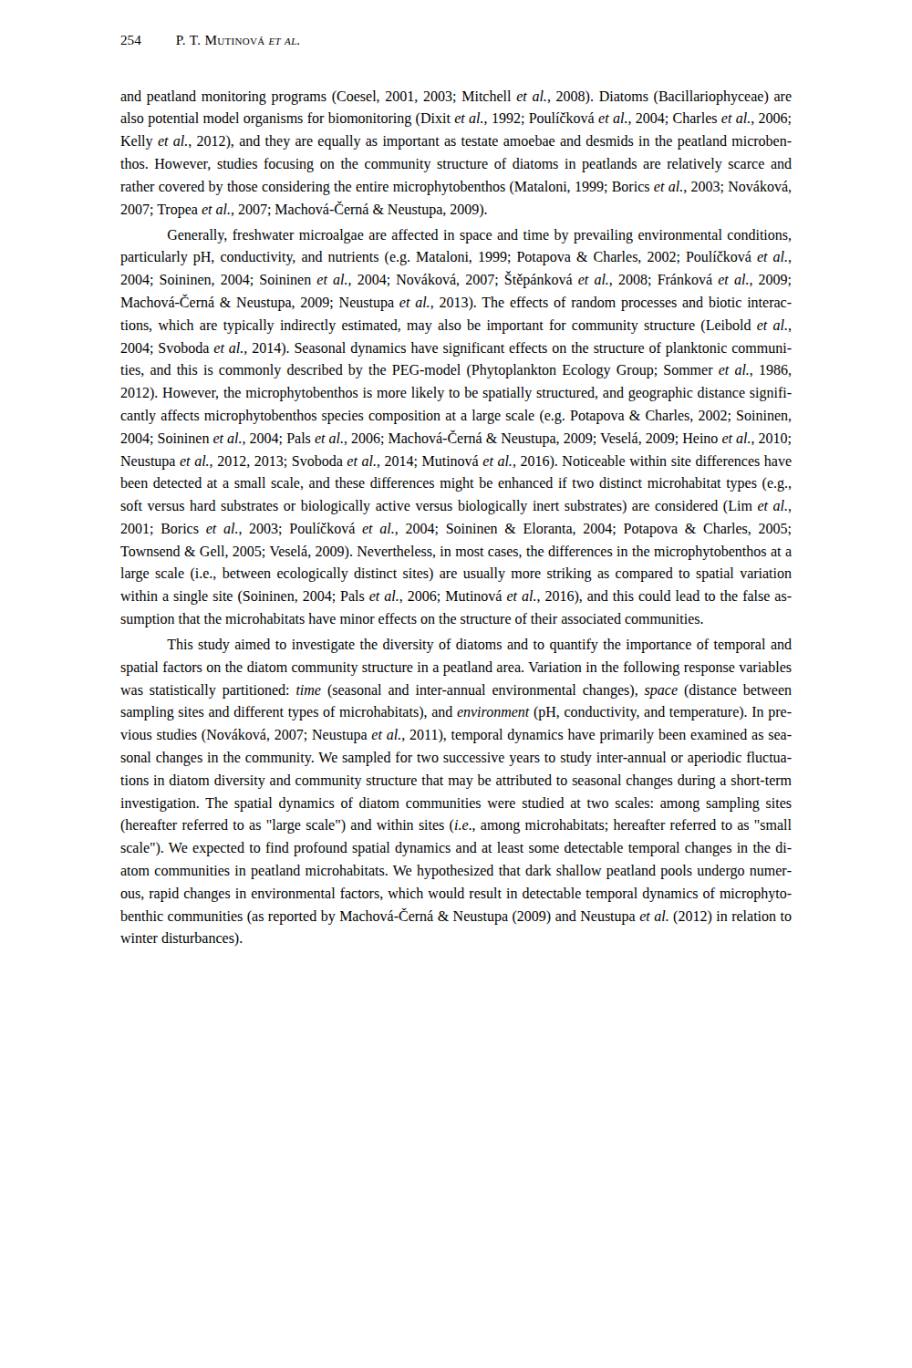254 P. T. Mutinová et al.
and peatland monitoring programs (Coesel, 2001, 2003; Mitchell et al., 2008). Diatoms (Bacillariophyceae) are also potential model organisms for biomonitoring (Dixit et al., 1992; Poulíčková et al., 2004; Charles et al., 2006; Kelly et al., 2012), and they are equally as important as testate amoebae and desmids in the peatland microbenthos. However, studies focusing on the community structure of diatoms in peatlands are relatively scarce and rather covered by those considering the entire microphytobenthos (Mataloni, 1999; Borics et al., 2003; Nováková, 2007; Tropea et al., 2007; Machová-Černá & Neustupa, 2009).
Generally, freshwater microalgae are affected in space and time by prevailing environmental conditions, particularly pH, conductivity, and nutrients (e.g. Mataloni, 1999; Potapova & Charles, 2002; Poulíčková et al., 2004; Soininen, 2004; Soininen et al., 2004; Nováková, 2007; Štěpánková et al., 2008; Fránková et al., 2009; Machová-Černá & Neustupa, 2009; Neustupa et al., 2013). The effects of random processes and biotic interactions, which are typically indirectly estimated, may also be important for community structure (Leibold et al., 2004; Svoboda et al., 2014). Seasonal dynamics have significant effects on the structure of planktonic communities, and this is commonly described by the PEG-model (Phytoplankton Ecology Group; Sommer et al., 1986, 2012). However, the microphytobenthos is more likely to be spatially structured, and geographic distance significantly affects microphytobenthos species composition at a large scale (e.g. Potapova & Charles, 2002; Soininen, 2004; Soininen et al., 2004; Pals et al., 2006; Machová-Černá & Neustupa, 2009; Veselá, 2009; Heino et al., 2010; Neustupa et al., 2012, 2013; Svoboda et al., 2014; Mutinová et al., 2016). Noticeable within site differences have been detected at a small scale, and these differences might be enhanced if two distinct microhabitat types (e.g., soft versus hard substrates or biologically active versus biologically inert substrates) are considered (Lim et al., 2001; Borics et al., 2003; Poulíčková et al., 2004; Soininen & Eloranta, 2004; Potapova & Charles, 2005; Townsend & Gell, 2005; Veselá, 2009). Nevertheless, in most cases, the differences in the microphytobenthos at a large scale (i.e., between ecologically distinct sites) are usually more striking as compared to spatial variation within a single site (Soininen, 2004; Pals et al., 2006; Mutinová et al., 2016), and this could lead to the false assumption that the microhabitats have minor effects on the structure of their associated communities.
This study aimed to investigate the diversity of diatoms and to quantify the importance of temporal and spatial factors on the diatom community structure in a peatland area. Variation in the following response variables was statistically partitioned: time (seasonal and inter-annual environmental changes), space (distance between sampling sites and different types of microhabitats), and environment (pH, conductivity, and temperature). In previous studies (Nováková, 2007; Neustupa et al., 2011), temporal dynamics have primarily been examined as seasonal changes in the community. We sampled for two successive years to study inter-annual or aperiodic fluctuations in diatom diversity and community structure that may be attributed to seasonal changes during a short-term investigation. The spatial dynamics of diatom communities were studied at two scales: among sampling sites (hereafter referred to as "large scale") and within sites (i.e., among microhabitats; hereafter referred to as "small scale"). We expected to find profound spatial dynamics and at least some detectable temporal changes in the diatom communities in peatland microhabitats. We hypothesized that dark shallow peatland pools undergo numerous, rapid changes in environmental factors, which would result in detectable temporal dynamics of microphytobenthic communities (as reported by Machová-Černá & Neustupa (2009) and Neustupa et al. (2012) in relation to winter disturbances).